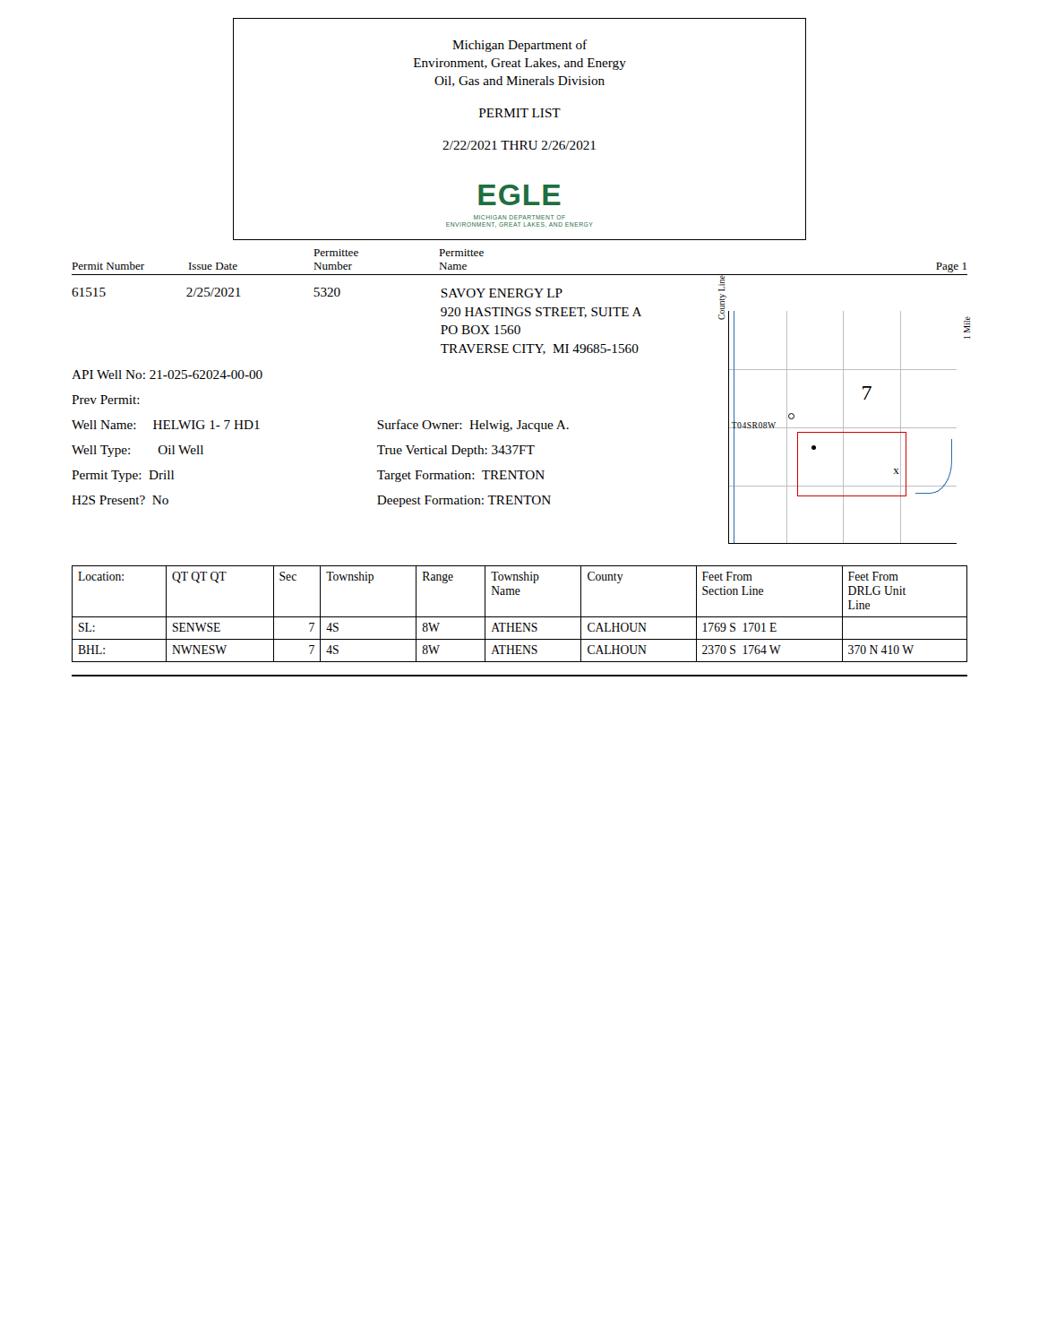Michigan Department of
Environment, Great Lakes, and Energy
Oil, Gas and Minerals Division
PERMIT LIST
2/22/2021 THRU 2/26/2021
EGLE
MICHIGAN DEPARTMENT OF
ENVIRONMENT, GREAT LAKES, AND ENERGY
Permit Number
Issue Date
Permittee
Number
Permittee
Name
Page 1
61515
2/25/2021
5320
SAVOY ENERGY LP
920 HASTINGS STREET, SUITE A
PO BOX 1560
TRAVERSE CITY, MI 49685-1560
API Well No: 21-025-62024-00-00
Prev Permit:
Well Name:HELWIG 1- 7 HD1
Surface Owner: Helwig, Jacque A.
Well Type:Oil Well
True Vertical Depth: 3437FT
Permit Type: Drill
Target Formation: TRENTON
H2S Present? No
Deepest Formation: TRENTON
County Line
1 Mile
7
T04SR08W
x
| Location: | QT QT QT | Sec | Township | Range | Township Name | County | Feet From Section Line | Feet From DRLG Unit Line |
| --- | --- | --- | --- | --- | --- | --- | --- | --- |
| SL: | SENWSE | 7 | 4S | 8W | ATHENS | CALHOUN | 1769 S 1701 E | |
| BHL: | NWNESW | 7 | 4S | 8W | ATHENS | CALHOUN | 2370 S 1764 W | 370 N 410 W |